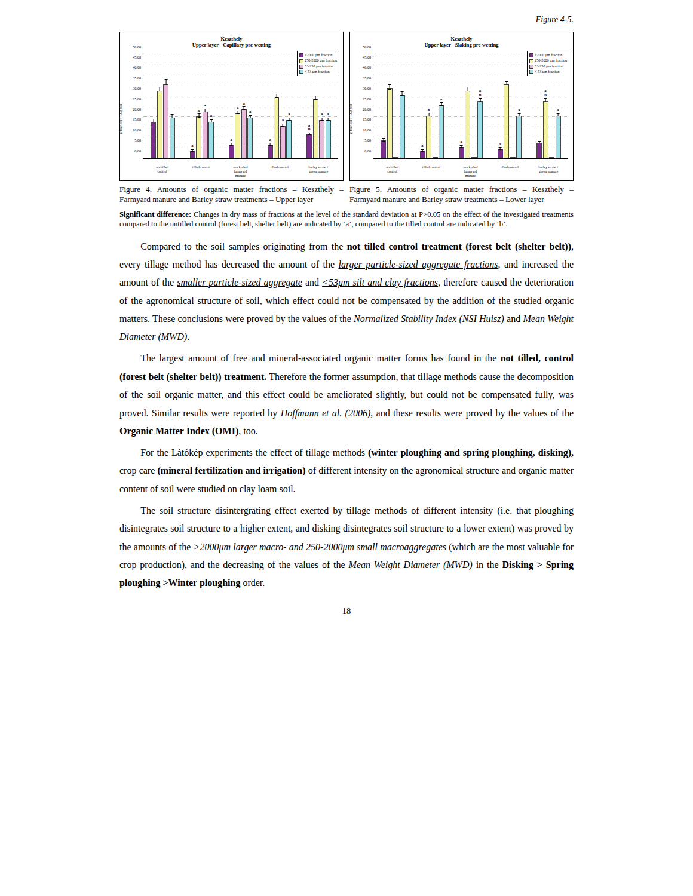Figure 4-5.
Keszthely
Upper layer - Capillary pre-wetting
>2000 µm fraction
250-2000 µm fraction
53-250 µm fraction
< 53 µm fraction
g fraction / 100g soil
50,00
45,00
40,00
35,00
30,00
25,00
20,00
15,00
10,00
5,00
0,00
a
a
a
a
a
a
a
a
a
a
a
a
b
a
a
not tilled
control tilled control stockpiled
farmyard
manure tilled control barley straw +
green manure
Keszthely
Upper layer - Slaking pre-wetting
>2000 µm fraction
250-2000 µm fraction
53-250 µm fraction
< 53 µm fraction
g fraction / 100g soil
50,00
45,00
40,00
35,00
30,00
25,00
20,00
15,00
10,00
5,00
0,00
a
a
a
a
a
b
a
a
a
b
a
not tilled
control tilled control stockpiled
farmyard
manure tilled control barley straw +
green manure
Figure 4. Amounts of organic matter fractions – Keszthely – Farmyard manure and Barley straw treatments – Upper layer
Figure 5. Amounts of organic matter fractions – Keszthely – Farmyard manure and Barley straw treatments – Lower layer
Significant difference: Changes in dry mass of fractions at the level of the standard deviation at P>0.05 on the effect of the investigated treatments compared to the untilled control (forest belt, shelter belt) are indicated by ‘a’, compared to the tilled control are indicated by ‘b’.
Compared to the soil samples originating from the not tilled control treatment (forest belt (shelter belt)), every tillage method has decreased the amount of the larger particle-sized aggregate fractions, and increased the amount of the smaller particle-sized aggregate and <53μm silt and clay fractions, therefore caused the deterioration of the agronomical structure of soil, which effect could not be compensated by the addition of the studied organic matters. These conclusions were proved by the values of the Normalized Stability Index (NSI Huisz) and Mean Weight Diameter (MWD).
The largest amount of free and mineral-associated organic matter forms has found in the not tilled, control (forest belt (shelter belt)) treatment. Therefore the former assumption, that tillage methods cause the decomposition of the soil organic matter, and this effect could be ameliorated slightly, but could not be compensated fully, was proved. Similar results were reported by Hoffmann et al. (2006), and these results were proved by the values of the Organic Matter Index (OMI), too.
For the Látókép experiments the effect of tillage methods (winter ploughing and spring ploughing, disking), crop care (mineral fertilization and irrigation) of different intensity on the agronomical structure and organic matter content of soil were studied on clay loam soil.
The soil structure disintergrating effect exerted by tillage methods of different intensity (i.e. that ploughing disintegrates soil structure to a higher extent, and disking disintegrates soil structure to a lower extent) was proved by the amounts of the >2000μm larger macro- and 250-2000μm small macroaggregates (which are the most valuable for crop production), and the decreasing of the values of the Mean Weight Diameter (MWD) in the Disking > Spring ploughing >Winter ploughing order.
18